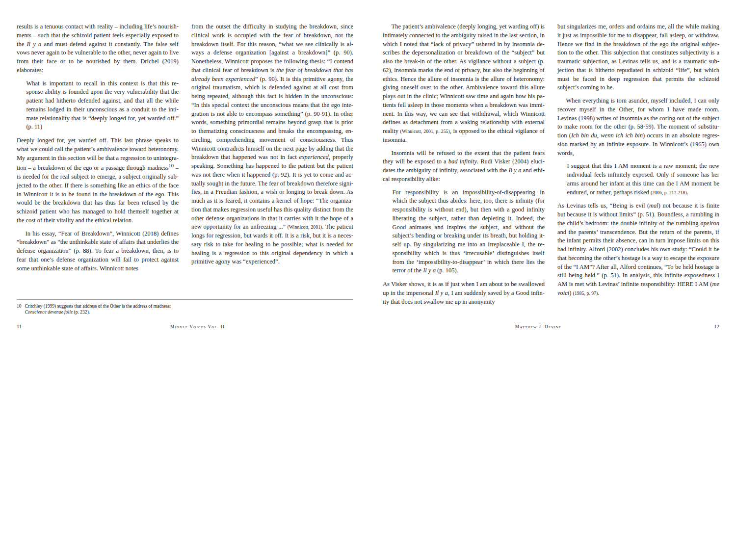results is a tenuous contact with reality – including life’s nourishments – such that the schizoid patient feels especially exposed to the Il y a and must defend against it constantly. The false self vows never again to be vulnerable to the other, never again to live from their face or to be nourished by them. Drichel (2019) elaborates:
What is important to recall in this context is that this response-ability is founded upon the very vulnerability that the patient had hitherto defended against, and that all the while remains lodged in their unconscious as a conduit to the intimate relationality that is “deeply longed for, yet warded off.” (p. 11)
Deeply longed for, yet warded off. This last phrase speaks to what we could call the patient’s ambivalence toward heteronomy. My argument in this section will be that a regression to unintegration – a breakdown of the ego or a passage through madness10 – is needed for the real subject to emerge, a subject originally subjected to the other. If there is something like an ethics of the face in Winnicott it is to be found in the breakdown of the ego. This would be the breakdown that has thus far been refused by the schizoid patient who has managed to hold themself together at the cost of their vitality and the ethical relation.
In his essay, “Fear of Breakdown”, Winnicott (2018) defines “breakdown” as “the unthinkable state of affairs that underlies the defense organization” (p. 88). To fear a breakdown, then, is to fear that one’s defense organization will fail to protect against some unthinkable state of affairs. Winnicott notes
from the outset the difficulty in studying the breakdown, since clinical work is occupied with the fear of breakdown, not the breakdown itself. For this reason, “what we see clinically is always a defense organization [against a breakdown]” (p. 90). Nonetheless, Winnicott proposes the following thesis: “I contend that clinical fear of breakdown is the fear of breakdown that has already been experienced” (p. 90). It is this primitive agony, the original traumatism, which is defended against at all cost from being repeated, although this fact is hidden in the unconscious: “In this special context the unconscious means that the ego integration is not able to encompass something” (p. 90-91). In other words, something primordial remains beyond grasp that is prior to thematizing consciousness and breaks the encompassing, encircling, comprehending movement of consciousness. Thus Winnicott contradicts himself on the next page by adding that the breakdown that happened was not in fact experienced, properly speaking. Something has happened to the patient but the patient was not there when it happened (p. 92). It is yet to come and actually sought in the future. The fear of breakdown therefore signifies, in a Freudian fashion, a wish or longing to break down. As much as it is feared, it contains a kernel of hope: “The organization that makes regression useful has this quality distinct from the other defense organizations in that it carries with it the hope of a new opportunity for an unfreezing ...” (Winnicott, 2001). The patient longs for regression, but wards it off. It is a risk, but it is a necessary risk to take for healing to be possible; what is needed for healing is a regression to this original dependency in which a primitive agony was “experienced”.
10 Critchley (1999) suggests that address of the Other is the address of madness: Conscience devenue folle (p. 232).
11 Middle Voices Vol. II
The patient’s ambivalence (deeply longing, yet warding off) is intimately connected to the ambiguity raised in the last section, in which I noted that “lack of privacy” ushered in by insomnia describes the depersonalization or breakdown of the “subject” but also the break-in of the other. As vigilance without a subject (p. 62), insomnia marks the end of privacy, but also the beginning of ethics. Hence the allure of insomnia is the allure of heteronomy: giving oneself over to the other. Ambivalence toward this allure plays out in the clinic; Winnicott saw time and again how his patients fell asleep in those moments when a breakdown was imminent. In this way, we can see that withdrawal, which Winnicott defines as detachment from a waking relationship with external reality (Winnicott, 2001, p. 255), is opposed to the ethical vigilance of insomnia.
Insomnia will be refused to the extent that the patient fears they will be exposed to a bad infinity. Rudi Visker (2004) elucidates the ambiguity of infinity, associated with the Il y a and ethical responsibility alike:
For responsibility is an impossibility-of-disappearing in which the subject thus abides: here, too, there is infinity (for responsibility is without end), but then with a good infinity liberating the subject, rather than depleting it. Indeed, the Good animates and inspires the subject, and without the subject’s bending or breaking under its breath, but holding itself up. By singularizing me into an irreplaceable I, the responsibility which is thus ‘irrecusable’ distinguishes itself from the ‘impossibility-to-disappear’ in which there lies the terror of the Il y a (p. 105).
As Visker shows, it is as if just when I am about to be swallowed up in the impersonal Il y a, I am suddenly saved by a Good infinity that does not swallow me up in anonymity
but singularizes me, orders and ordains me, all the while making it just as impossible for me to disappear, fall asleep, or withdraw. Hence we find in the breakdown of the ego the original subjection to the other. This subjection that constitutes subjectivity is a traumatic subjection, as Levinas tells us, and is a traumatic subjection that is hitherto repudiated in schizoid “life”, but which must be faced in deep regression that permits the schizoid subject’s coming to be.
When everything is torn asunder, myself included, I can only recover myself in the Other, for whom I have made room. Levinas (1998) writes of insomnia as the coring out of the subject to make room for the other (p. 58-59). The moment of substitution (Ich bin du, wenn ich ich bin) occurs in an absolute regression marked by an infinite exposure. In Winnicott’s (1965) own words,
I suggest that this I AM moment is a raw moment; the new individual feels infinitely exposed. Only if someone has her arms around her infant at this time can the I AM moment be endured, or rather, perhaps risked (2006, p. 217-218).
As Levinas tells us, “Being is evil (mal) not because it is finite but because it is without limits” (p. 51). Boundless, a rumbling in the child’s bedroom: the double infinity of the rumbling apeiron and the parents’ transcendence. But the return of the parents, if the infant permits their absence, can in turn impose limits on this bad infinity. Alford (2002) concludes his own study: “Could it be that becoming the other’s hostage is a way to escape the exposure of the “I AM”? After all, Alford continues, “To be held hostage is still being held.” (p. 51). In analysis, this infinite exposedness I AM is met with Levinas’ infinite responsibility: HERE I AM (me voici) (1985, p. 97).
Matthew J. Devine 12